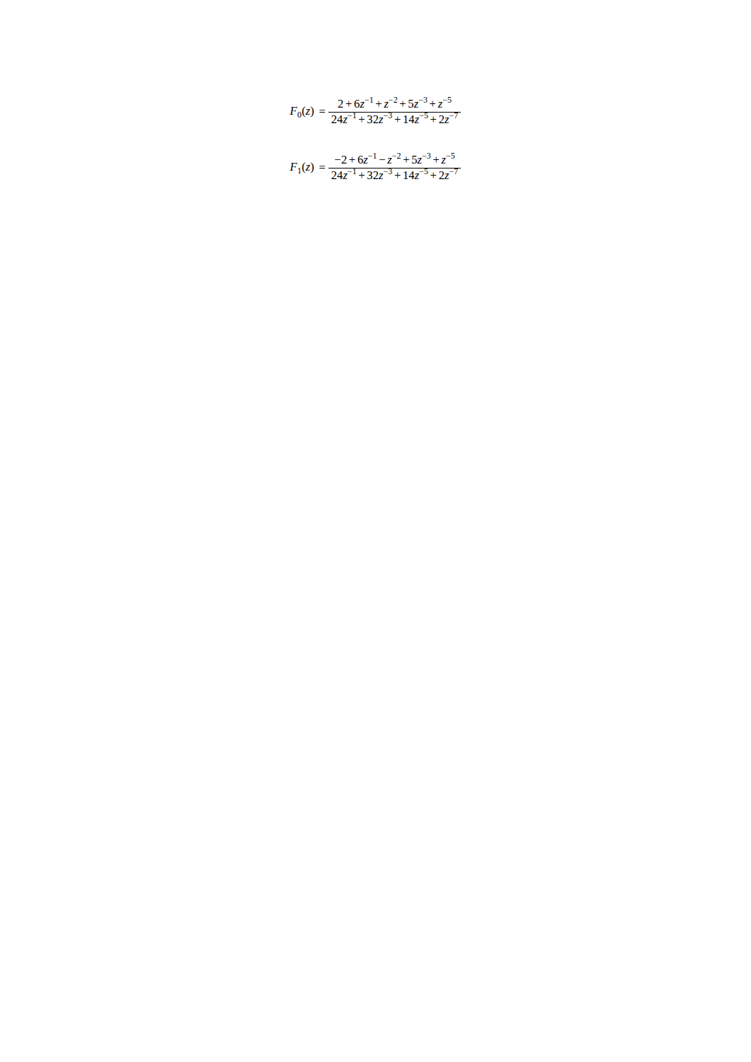F 0(z) = 2+6z−1+z−2+5z−3+z−5 24z−1+32z−3+14z−5+2z−7
F 1(z) = −2+6z−1−z−2+5z−3+z−5 24z−1+32z−3+14z−5+2z−7